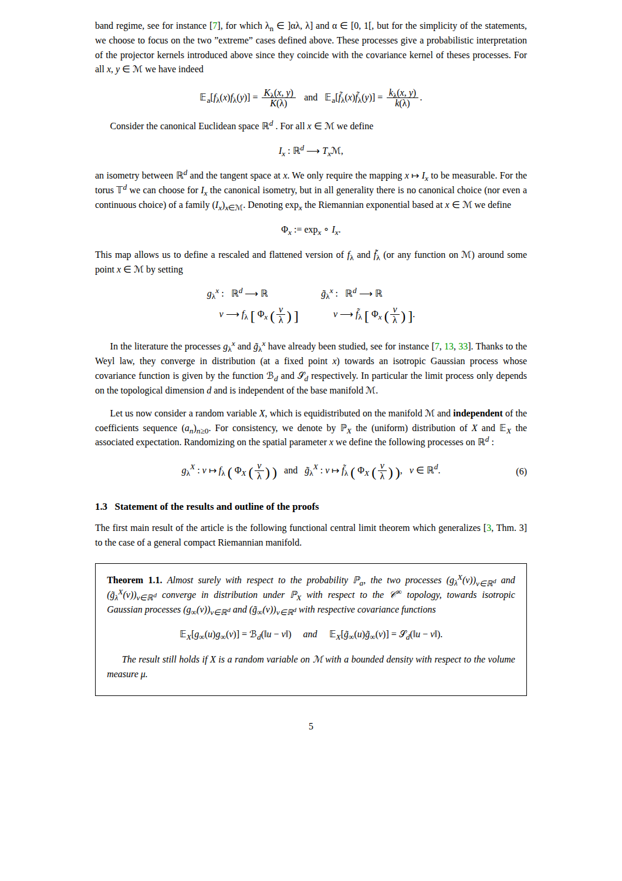band regime, see for instance [7], for which λn ∈ ]αλ, λ] and α ∈ [0, 1[, but for the simplicity of the statements, we choose to focus on the two ”extreme” cases defined above. These processes give a probabilistic interpretation of the projector kernels introduced above since they coincide with the covariance kernel of theses processes. For all x, y ∈ ℳ we have indeed
𝔼a[fλ(x)fλ(y)] = Kλ(x, y) K(λ) and 𝔼a[f̃λ(x)f̃λ(y)] = kλ(x, y) k(λ).
Consider the canonical Euclidean space ℝd . For all x ∈ ℳ we define
Ix : ℝd ⟶ Txℳ,
an isometry between ℝd and the tangent space at x. We only require the mapping x ↦ Ix to be measurable. For the torus 𝕋d we can choose for Ix the canonical isometry, but in all generality there is no canonical choice (nor even a continuous choice) of a family (Ix)x∈ℳ. Denoting expx the Riemannian exponential based at x ∈ ℳ we define
Φx := expx ∘ Ix.
This map allows us to define a rescaled and flattened version of fλ and f̃λ (or any function on ℳ) around some point x ∈ ℳ by setting
| g λ x : ℝ d ⟶ ℝ | g̃ λ x : ℝ d ⟶ ℝ |
| v ⟶ f λ [ Φ x ( v λ ) ] | v ⟶ f̃ λ [ Φ x ( v λ ) ] . |
In the literature the processes gλx and g̃λx have already been studied, see for instance [7, 13, 33]. Thanks to the Weyl law, they converge in distribution (at a fixed point x) towards an isotropic Gaussian process whose covariance function is given by the function ℬd and 𝒮d respectively. In particular the limit process only depends on the topological dimension d and is independent of the base manifold ℳ.
Let us now consider a random variable X, which is equidistributed on the manifold ℳ and independent of the coefficients sequence (an)n≥0. For consistency, we denote by ℙX the (uniform) distribution of X and 𝔼X the associated expectation. Randomizing on the spatial parameter x we define the following processes on ℝd :
gλX : v ↦ fλ ( ΦX (vλ) ) and g̃λX : v ↦ f̃λ ( ΦX (vλ) ), v ∈ ℝd. (6)
1.3 Statement of the results and outline of the proofs
The first main result of the article is the following functional central limit theorem which generalizes [3, Thm. 3] to the case of a general compact Riemannian manifold.
Theorem 1.1. Almost surely with respect to the probability ℙa, the two processes (gλX(v))v∈ℝd and (g̃λX(v))v∈ℝd converge in distribution under ℙX with respect to the 𝒞∞ topology, towards isotropic Gaussian processes (g∞(v))v∈ℝd and (g̃∞(v))v∈ℝd with respective covariance functions
𝔼X[g∞(u)g∞(v)] = ℬd(‖u − v‖) and 𝔼X[g̃∞(u)g̃∞(v)] = 𝒮d(‖u − v‖).
The result still holds if X is a random variable on ℳ with a bounded density with respect to the volume measure μ.
5